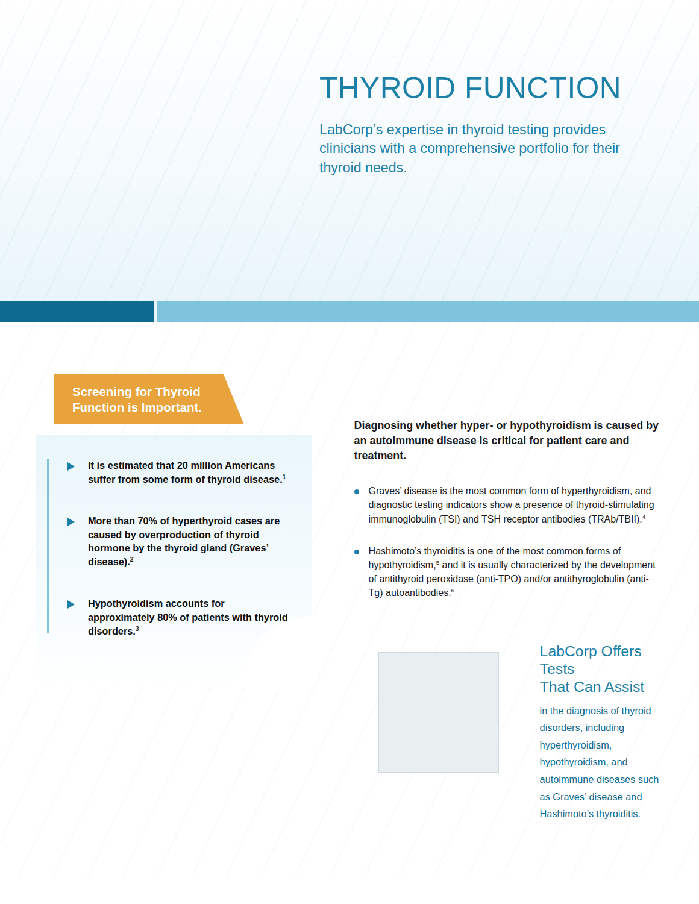Thyroid Function
LabCorp’s expertise in thyroid testing provides clinicians with a comprehensive portfolio for their thyroid needs.
Screening for Thyroid
Function is Important.
It is estimated that 20 million Americans suffer from some form of thyroid disease.1
More than 70% of hyperthyroid cases are caused by overproduction of thyroid hormone by the thyroid gland (Graves’ disease).2
Hypothyroidism accounts for approximately 80% of patients with thyroid disorders.3
Diagnosing whether hyper- or hypothyroidism is caused by an autoimmune disease is critical for patient care and treatment.
Graves’ disease is the most common form of hyperthyroidism, and diagnostic testing indicators show a presence of thyroid-stimulating immunoglobulin (TSI) and TSH receptor antibodies (TRAb/TBII).4
Hashimoto’s thyroiditis is one of the most common forms of hypothyroidism,5 and it is usually characterized by the development of antithyroid peroxidase (anti-TPO) and/or antithyroglobulin (anti-Tg) autoantibodies.6
LabCorp Offers Tests
That Can Assist
in the diagnosis of thyroid disorders, including hyperthyroidism, hypothyroidism, and autoimmune diseases such as Graves’ disease and Hashimoto’s thyroiditis.